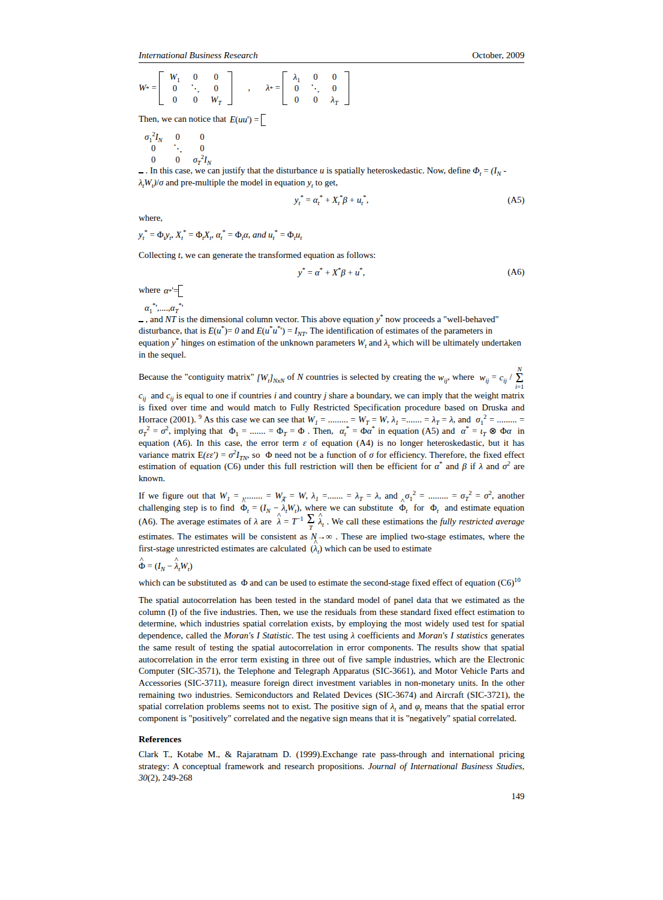International Business Research October, 2009
W* =
| W 1 | 0 | 0 |
| 0 | ⋱ | 0 |
| 0 | 0 | W T |
, λ* =
| λ 1 | 0 | 0 |
| 0 | ⋱ | 0 |
| 0 | 0 | λ T |
Then, we can notice that E(uu') =
| σ 1 2 I N | 0 | 0 |
| 0 | ⋱ | 0 |
| 0 | 0 | σ T 2 I N |
. In this case, we can justify that the disturbance u is spatially heteroskedastic. Now, define Φt = (IN - λtWt)/σ and pre-multiple the model in equation yt to get,
yt* = αt* + Xt*β + ut*, (A5)
where,
yt* = Φtyt, Xt* = ΦtXt, αt* = Φtα, and ut* = Φtut
Collecting t, we can generate the transformed equation as follows:
y* = α* + X*β + u*, (A6)
where α*'=
| α 1 * ',...., α T * ' |
, and NT is the dimensional column vector. This above equation y* now proceeds a "well-behaved" disturbance, that is E(u*)= 0 and E(u*u*') = INT. The identification of estimates of the parameters in equation y* hinges on estimation of the unknown parameters Wt and λt which will be ultimately undertaken in the sequel.
Because the "contiguity matrix" [Wt]NxN of N countries is selected by creating the wij, where wij = cij / NΣi=1 cij and cij is equal to one if countries i and country j share a boundary, we can imply that the weight matrix is fixed over time and would match to Fully Restricted Specification procedure based on Druska and Horrace (2001). 9 As this case we can see that W1 = ......... = WT = W, λ1 =....... = λT = λ, and σ12 = ......... = σT2 = σ2, implying that Φ1 = ....... = ΦT = Φ . Then, αt* = Φα* in equation (A5) and α* = ιT ⊗ Φα in equation (A6). In this case, the error term ε of equation (A4) is no longer heteroskedastic, but it has variance matrix E(εε') = σ2ITN, so Φ need not be a function of σ for efficiency. Therefore, the fixed effect estimation of equation (C6) under this full restriction will then be efficient for α* and β if λ and σ2 are known.
If we figure out that W1 = ......... = WT = W, λ1 =....... = λT = λ, and σ12 = ......... = σT2 = σ2, another challenging step is to find Φt = (IN − λtWt), where we can substitute Φt for Φt and estimate equation (A6). The average estimates of λ are λ = T−1 ΣT λt . We call these estimations the fully restricted average estimates. The estimates will be consistent as N→∞ . These are implied two-stage estimates, where the first-stage unrestricted estimates are calculated (λt) which can be used to estimate
Φ = (IN − λtWt)
which can be substituted as Φ and can be used to estimate the second-stage fixed effect of equation (C6)10
The spatial autocorrelation has been tested in the standard model of panel data that we estimated as the column (I) of the five industries. Then, we use the residuals from these standard fixed effect estimation to determine, which industries spatial correlation exists, by employing the most widely used test for spatial dependence, called the Moran's I Statistic. The test using λ coefficients and Moran's I statistics generates the same result of testing the spatial autocorrelation in error components. The results show that spatial autocorrelation in the error term existing in three out of five sample industries, which are the Electronic Computer (SIC-3571), the Telephone and Telegraph Apparatus (SIC-3661), and Motor Vehicle Parts and Accessories (SIC-3711), measure foreign direct investment variables in non-monetary units. In the other remaining two industries. Semiconductors and Related Devices (SIC-3674) and Aircraft (SIC-3721), the spatial correlation problems seems not to exist. The positive sign of λt and φt means that the spatial error component is "positively" correlated and the negative sign means that it is "negatively" spatial correlated.
References
Clark T., Kotabe M., & Rajaratnam D. (1999).Exchange rate pass-through and international pricing strategy: A conceptual framework and research propositions. Journal of International Business Studies, 30(2), 249-268
149